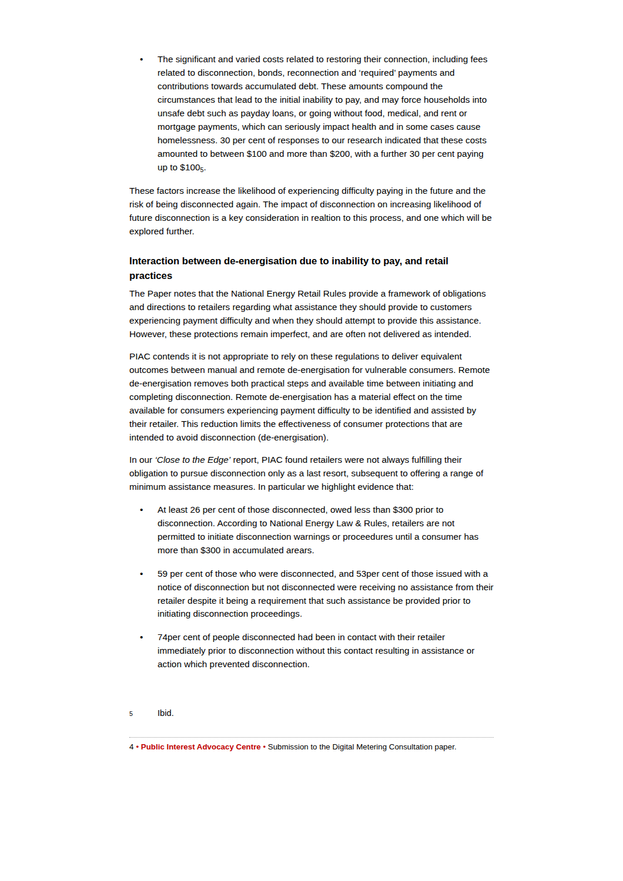The significant and varied costs related to restoring their connection, including fees related to disconnection, bonds, reconnection and ‘required’ payments and contributions towards accumulated debt. These amounts compound the circumstances that lead to the initial inability to pay, and may force households into unsafe debt such as payday loans, or going without food, medical, and rent or mortgage payments, which can seriously impact health and in some cases cause homelessness. 30 per cent of responses to our research indicated that these costs amounted to between $100 and more than $200, with a further 30 per cent paying up to $1005.
These factors increase the likelihood of experiencing difficulty paying in the future and the risk of being disconnected again. The impact of disconnection on increasing likelihood of future disconnection is a key consideration in realtion to this process, and one which will be explored further.
Interaction between de-energisation due to inability to pay, and retail practices
The Paper notes that the National Energy Retail Rules provide a framework of obligations and directions to retailers regarding what assistance they should provide to customers experiencing payment difficulty and when they should attempt to provide this assistance. However, these protections remain imperfect, and are often not delivered as intended.
PIAC contends it is not appropriate to rely on these regulations to deliver equivalent outcomes between manual and remote de-energisation for vulnerable consumers. Remote de-energisation removes both practical steps and available time between initiating and completing disconnection. Remote de-energisation has a material effect on the time available for consumers experiencing payment difficulty to be identified and assisted by their retailer. This reduction limits the effectiveness of consumer protections that are intended to avoid disconnection (de-energisation).
In our ‘Close to the Edge’ report, PIAC found retailers were not always fulfilling their obligation to pursue disconnection only as a last resort, subsequent to offering a range of minimum assistance measures. In particular we highlight evidence that:
At least 26 per cent of those disconnected, owed less than $300 prior to disconnection. According to National Energy Law & Rules, retailers are not permitted to initiate disconnection warnings or proceedures until a consumer has more than $300 in accumulated arears.
59 per cent of those who were disconnected, and 53per cent of those issued with a notice of disconnection but not disconnected were receiving no assistance from their retailer despite it being a requirement that such assistance be provided prior to initiating disconnection proceedings.
74per cent of people disconnected had been in contact with their retailer immediately prior to disconnection without this contact resulting in assistance or action which prevented disconnection.
5 Ibid.
4• Public Interest Advocacy Centre • Submission to the Digital Metering Consultation paper.